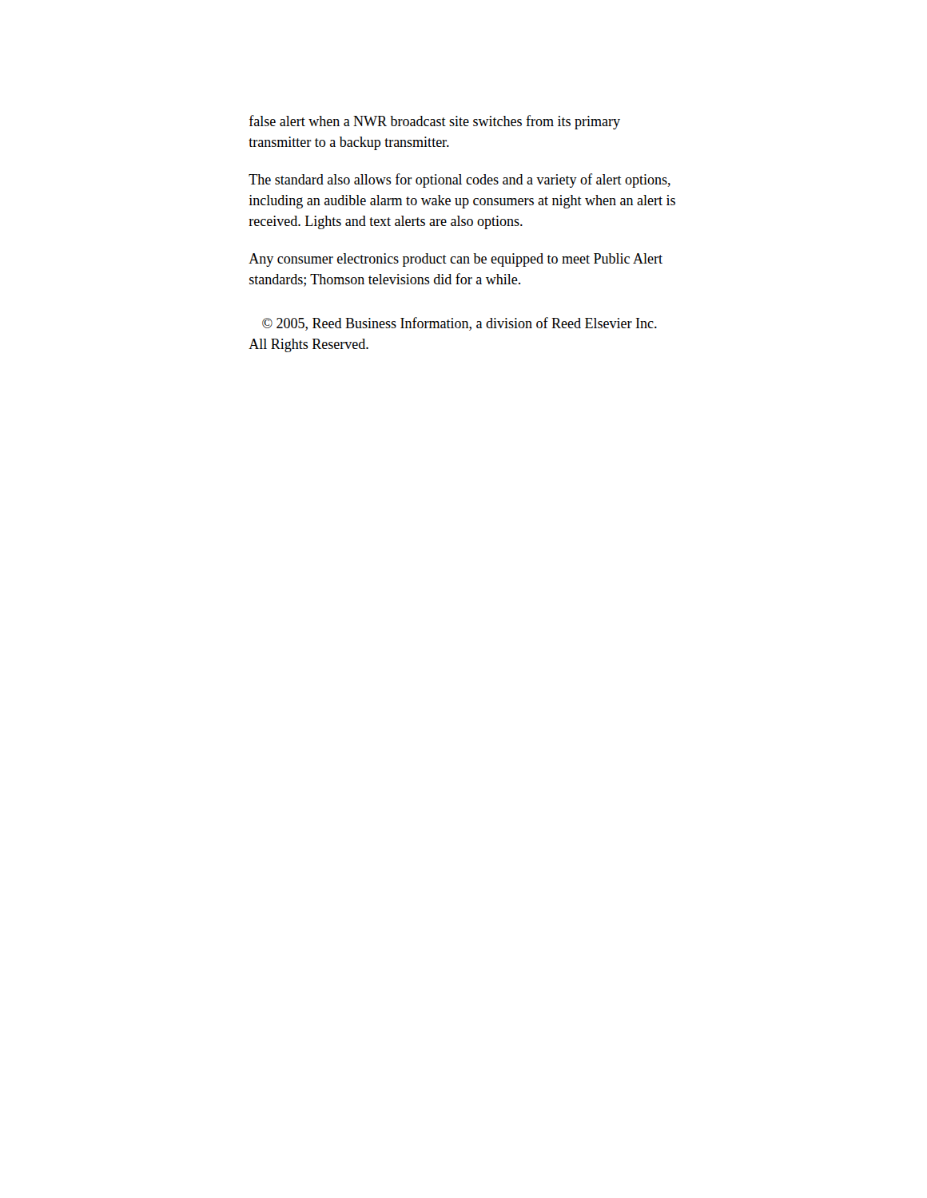false alert when a NWR broadcast site switches from its primary transmitter to a backup transmitter.
The standard also allows for optional codes and a variety of alert options, including an audible alarm to wake up consumers at night when an alert is received. Lights and text alerts are also options.
Any consumer electronics product can be equipped to meet Public Alert standards; Thomson televisions did for a while.
© 2005, Reed Business Information, a division of Reed Elsevier Inc. All Rights Reserved.